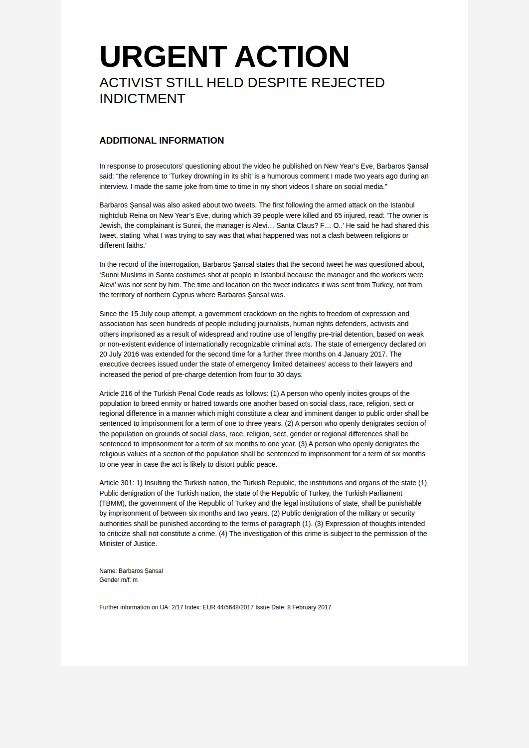URGENT ACTION
ACTIVIST STILL HELD DESPITE REJECTED INDICTMENT
ADDITIONAL INFORMATION
In response to prosecutors’ questioning about the video he published on New Year’s Eve, Barbaros Şansal said: “the reference to ‘Turkey drowning in its shit’ is a humorous comment I made two years ago during an interview. I made the same joke from time to time in my short videos I share on social media.”
Barbaros Şansal was also asked about two tweets. The first following the armed attack on the Istanbul nightclub Reina on New Year’s Eve, during which 39 people were killed and 65 injured, read: ‘The owner is Jewish, the complainant is Sunni, the manager is Alevi… Santa Claus? F… O..’ He said he had shared this tweet, stating ‘what I was trying to say was that what happened was not a clash between religions or different faiths.’
In the record of the interrogation, Barbaros Şansal states that the second tweet he was questioned about, ‘Sunni Muslims in Santa costumes shot at people in Istanbul because the manager and the workers were Alevi’ was not sent by him. The time and location on the tweet indicates it was sent from Turkey, not from the territory of northern Cyprus where Barbaros Şansal was.
Since the 15 July coup attempt, a government crackdown on the rights to freedom of expression and association has seen hundreds of people including journalists, human rights defenders, activists and others imprisoned as a result of widespread and routine use of lengthy pre-trial detention, based on weak or non-existent evidence of internationally recognizable criminal acts. The state of emergency declared on 20 July 2016 was extended for the second time for a further three months on 4 January 2017. The executive decrees issued under the state of emergency limited detainees’ access to their lawyers and increased the period of pre-charge detention from four to 30 days.
Article 216 of the Turkish Penal Code reads as follows: (1) A person who openly incites groups of the population to breed enmity or hatred towards one another based on social class, race, religion, sect or regional difference in a manner which might constitute a clear and imminent danger to public order shall be sentenced to imprisonment for a term of one to three years. (2) A person who openly denigrates section of the population on grounds of social class, race, religion, sect, gender or regional differences shall be sentenced to imprisonment for a term of six months to one year. (3) A person who openly denigrates the religious values of a section of the population shall be sentenced to imprisonment for a term of six months to one year in case the act is likely to distort public peace.
Article 301: 1) Insulting the Turkish nation, the Turkish Republic, the institutions and organs of the state (1) Public denigration of the Turkish nation, the state of the Republic of Turkey, the Turkish Parliament (TBMM), the government of the Republic of Turkey and the legal institutions of state, shall be punishable by imprisonment of between six months and two years. (2) Public denigration of the military or security authorities shall be punished according to the terms of paragraph (1). (3) Expression of thoughts intended to criticize shall not constitute a crime. (4) The investigation of this crime is subject to the permission of the Minister of Justice.
Name: Barbaros Şansal
Gender m/f: m
Further information on UA: 2/17 Index: EUR 44/5648/2017 Issue Date: 8 February 2017